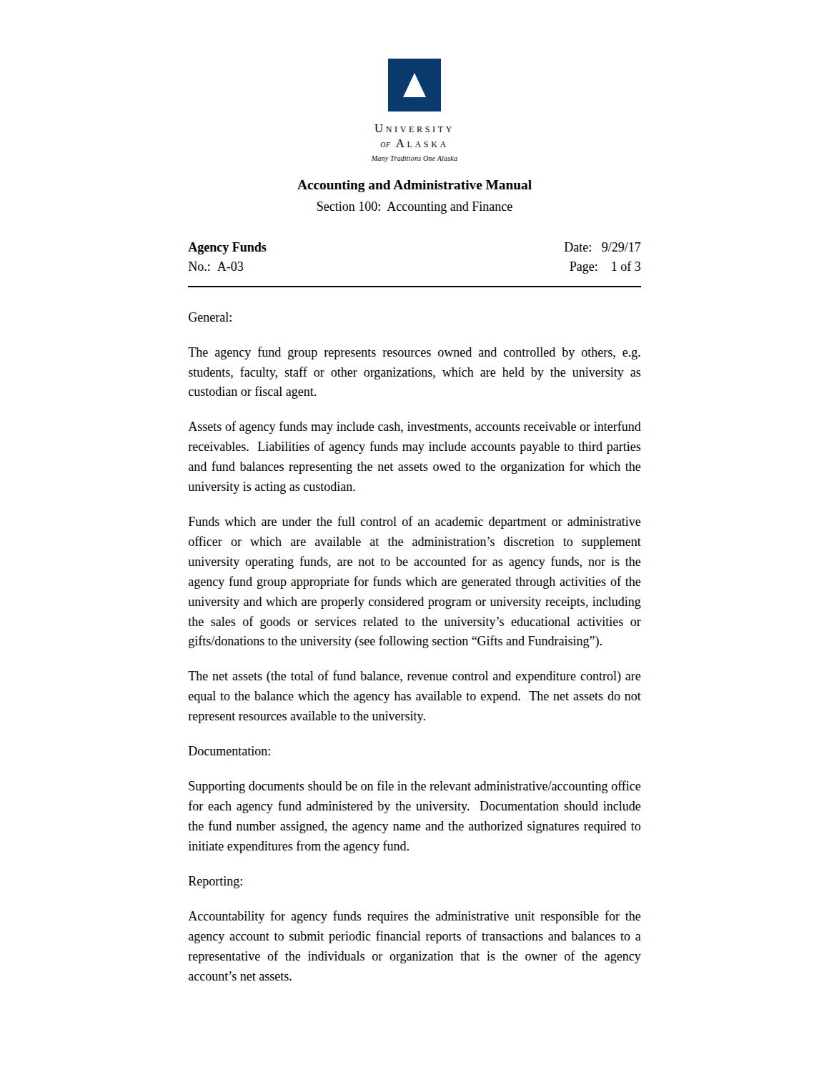University
of Alaska
Many Traditions One Alaska
Accounting and Administrative Manual
Section 100: Accounting and Finance
| Agency Funds | Date: 9/29/17 |
| No.: A-03 | Page: 1 of 3 |
General:
The agency fund group represents resources owned and controlled by others, e.g. students, faculty, staff or other organizations, which are held by the university as custodian or fiscal agent.
Assets of agency funds may include cash, investments, accounts receivable or interfund receivables. Liabilities of agency funds may include accounts payable to third parties and fund balances representing the net assets owed to the organization for which the university is acting as custodian.
Funds which are under the full control of an academic department or administrative officer or which are available at the administration’s discretion to supplement university operating funds, are not to be accounted for as agency funds, nor is the agency fund group appropriate for funds which are generated through activities of the university and which are properly considered program or university receipts, including the sales of goods or services related to the university’s educational activities or gifts/donations to the university (see following section “Gifts and Fundraising”).
The net assets (the total of fund balance, revenue control and expenditure control) are equal to the balance which the agency has available to expend. The net assets do not represent resources available to the university.
Documentation:
Supporting documents should be on file in the relevant administrative/accounting office for each agency fund administered by the university. Documentation should include the fund number assigned, the agency name and the authorized signatures required to initiate expenditures from the agency fund.
Reporting:
Accountability for agency funds requires the administrative unit responsible for the agency account to submit periodic financial reports of transactions and balances to a representative of the individuals or organization that is the owner of the agency account’s net assets.